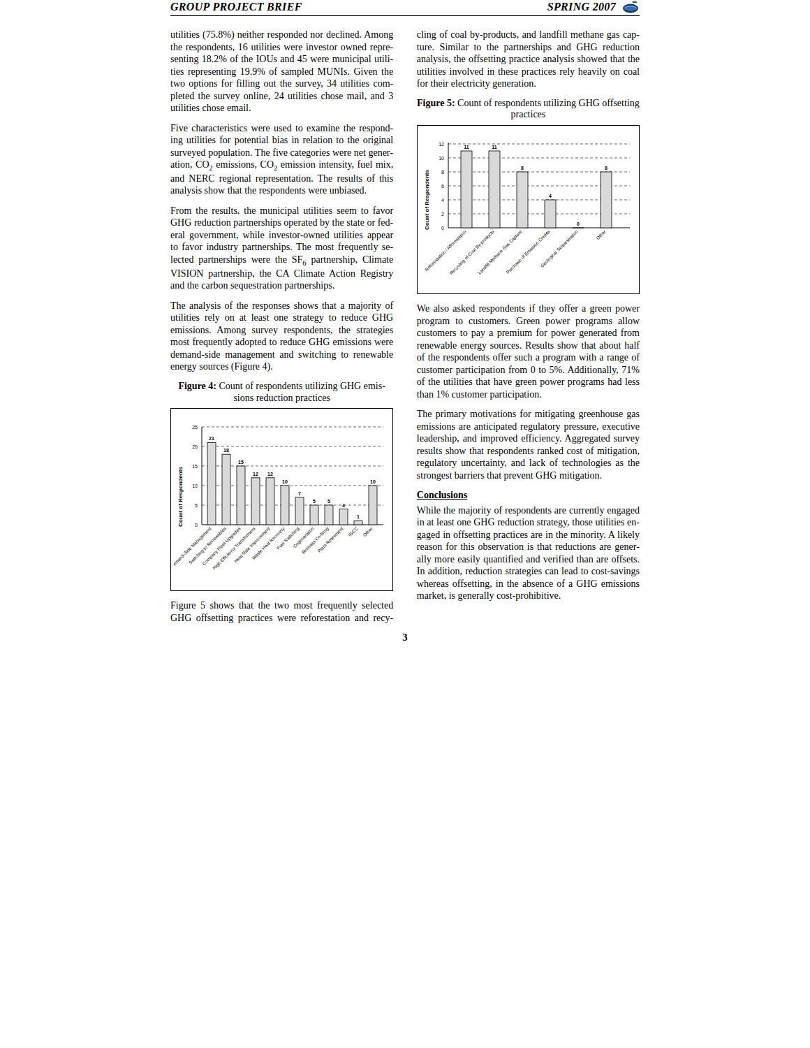Group Project Brief
Spring 2007
utilities (75.8%) neither responded nor declined. Among the respondents, 16 utilities were investor owned representing 18.2% of the IOUs and 45 were municipal utilities representing 19.9% of sampled MUNIs. Given the two options for filling out the survey, 34 utilities completed the survey online, 24 utilities chose mail, and 3 utilities chose email.
Five characteristics were used to examine the responding utilities for potential bias in relation to the original surveyed population. The five categories were net generation, CO2 emissions, CO2 emission intensity, fuel mix, and NERC regional representation. The results of this analysis show that the respondents were unbiased.
From the results, the municipal utilities seem to favor GHG reduction partnerships operated by the state or federal government, while investor-owned utilities appear to favor industry partnerships. The most frequently selected partnerships were the SF6 partnership, Climate VISION partnership, the CA Climate Action Registry and the carbon sequestration partnerships.
The analysis of the responses shows that a majority of utilities rely on at least one strategy to reduce GHG emissions. Among survey respondents, the strategies most frequently adopted to reduce GHG emissions were demand-side management and switching to renewable energy sources (Figure 4).
Figure 4: Count of respondents utilizing GHG emissions reduction practices
Count of Respondents 0 5 10 15 20 25 21 18 15 12 12 10 7 5 5 4 1 10 Demand-Side Management Switching to Renewables Company Fleet Upgrades High Efficiency Transformers Heat Rate Improvement Waste Heat Recovery Fuel Switching Cogeneration Biomass Co-firing Plant Retirement IGCC Other
Figure 5 shows that the two most frequently selected GHG offsetting practices were reforestation and recycling of coal by-products, and landfill methane gas capture. Similar to the partnerships and GHG reduction analysis, the offsetting practice analysis showed that the utilities involved in these practices rely heavily on coal for their electricity generation.
Figure 5: Count of respondents utilizing GHG offsetting practices
Count of Respondents 0 2 4 6 8 10 12 11 11 8 4 0 8 Reforestation / Afforestation Recycling of Coal By-products Landfill Methane Gas Capture Purchase of Emission Credits Geological Sequestration Other
We also asked respondents if they offer a green power program to customers. Green power programs allow customers to pay a premium for power generated from renewable energy sources. Results show that about half of the respondents offer such a program with a range of customer participation from 0 to 5%. Additionally, 71% of the utilities that have green power programs had less than 1% customer participation.
The primary motivations for mitigating greenhouse gas emissions are anticipated regulatory pressure, executive leadership, and improved efficiency. Aggregated survey results show that respondents ranked cost of mitigation, regulatory uncertainty, and lack of technologies as the strongest barriers that prevent GHG mitigation.
Conclusions
While the majority of respondents are currently engaged in at least one GHG reduction strategy, those utilities engaged in offsetting practices are in the minority. A likely reason for this observation is that reductions are generally more easily quantified and verified than are offsets. In addition, reduction strategies can lead to cost-savings whereas offsetting, in the absence of a GHG emissions market, is generally cost-prohibitive.
3